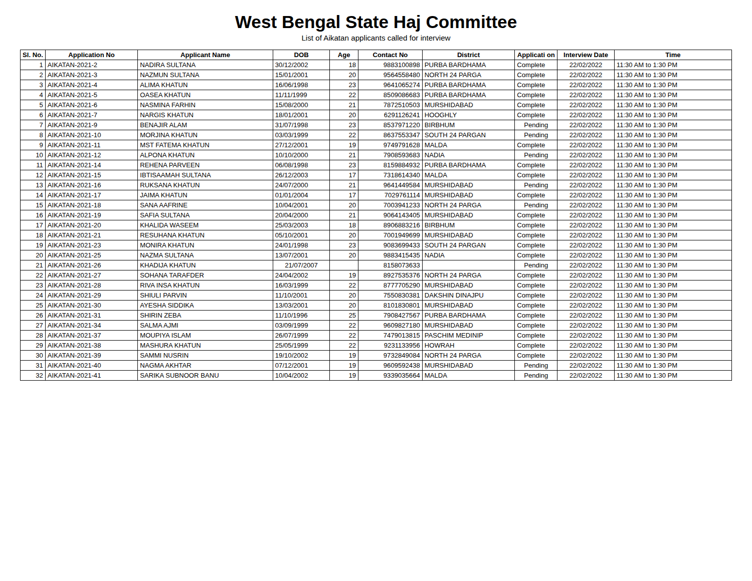West Bengal State Haj Committee
List of Aikatan applicants called for interview
| Sl. No. | Application No | Applicant Name | DOB | Age | Contact No | District | Applicati on | Interview Date | Time |
| --- | --- | --- | --- | --- | --- | --- | --- | --- | --- |
| 1 | AIKATAN-2021-2 | NADIRA SULTANA | 30/12/2002 | 18 | 9883100898 | PURBA BARDHAMA | Complete | 22/02/2022 | 11:30 AM to 1:30 PM |
| 2 | AIKATAN-2021-3 | NAZMUN SULTANA | 15/01/2001 | 20 | 9564558480 | NORTH 24 PARGA | Complete | 22/02/2022 | 11:30 AM to 1:30 PM |
| 3 | AIKATAN-2021-4 | ALIMA KHATUN | 16/06/1998 | 23 | 9641065274 | PURBA BARDHAMA | Complete | 22/02/2022 | 11:30 AM to 1:30 PM |
| 4 | AIKATAN-2021-5 | OASEA KHATUN | 11/11/1999 | 22 | 8509086683 | PURBA BARDHAMA | Complete | 22/02/2022 | 11:30 AM to 1:30 PM |
| 5 | AIKATAN-2021-6 | NASMINA FARHIN | 15/08/2000 | 21 | 7872510503 | MURSHIDABAD | Complete | 22/02/2022 | 11:30 AM to 1:30 PM |
| 6 | AIKATAN-2021-7 | NARGIS KHATUN | 18/01/2001 | 20 | 6291126241 | HOOGHLY | Complete | 22/02/2022 | 11:30 AM to 1:30 PM |
| 7 | AIKATAN-2021-9 | BENAJIR ALAM | 31/07/1998 | 23 | 8537971220 | BIRBHUM | Pending | 22/02/2022 | 11:30 AM to 1:30 PM |
| 8 | AIKATAN-2021-10 | MORJINA KHATUN | 03/03/1999 | 22 | 8637553347 | SOUTH 24 PARGAN | Pending | 22/02/2022 | 11:30 AM to 1:30 PM |
| 9 | AIKATAN-2021-11 | MST FATEMA KHATUN | 27/12/2001 | 19 | 9749791628 | MALDA | Complete | 22/02/2022 | 11:30 AM to 1:30 PM |
| 10 | AIKATAN-2021-12 | ALPONA KHATUN | 10/10/2000 | 21 | 7908593683 | NADIA | Pending | 22/02/2022 | 11:30 AM to 1:30 PM |
| 11 | AIKATAN-2021-14 | REHENA PARVEEN | 06/08/1998 | 23 | 8159884932 | PURBA BARDHAMA | Complete | 22/02/2022 | 11:30 AM to 1:30 PM |
| 12 | AIKATAN-2021-15 | IBTISAAMAH SULTANA | 26/12/2003 | 17 | 7318614340 | MALDA | Complete | 22/02/2022 | 11:30 AM to 1:30 PM |
| 13 | AIKATAN-2021-16 | RUKSANA KHATUN | 24/07/2000 | 21 | 9641449584 | MURSHIDABAD | Pending | 22/02/2022 | 11:30 AM to 1:30 PM |
| 14 | AIKATAN-2021-17 | JAIMA KHATUN | 01/01/2004 | 17 | 7029761114 | MURSHIDABAD | Complete | 22/02/2022 | 11:30 AM to 1:30 PM |
| 15 | AIKATAN-2021-18 | SANA AAFRINE | 10/04/2001 | 20 | 7003941233 | NORTH 24 PARGA | Pending | 22/02/2022 | 11:30 AM to 1:30 PM |
| 16 | AIKATAN-2021-19 | SAFIA SULTANA | 20/04/2000 | 21 | 9064143405 | MURSHIDABAD | Complete | 22/02/2022 | 11:30 AM to 1:30 PM |
| 17 | AIKATAN-2021-20 | KHALIDA WASEEM | 25/03/2003 | 18 | 8906883216 | BIRBHUM | Complete | 22/02/2022 | 11:30 AM to 1:30 PM |
| 18 | AIKATAN-2021-21 | RESUHANA KHATUN | 05/10/2001 | 20 | 7001949699 | MURSHIDABAD | Complete | 22/02/2022 | 11:30 AM to 1:30 PM |
| 19 | AIKATAN-2021-23 | MONIRA KHATUN | 24/01/1998 | 23 | 9083699433 | SOUTH 24 PARGAN | Complete | 22/02/2022 | 11:30 AM to 1:30 PM |
| 20 | AIKATAN-2021-25 | NAZMA SULTANA | 13/07/2001 | 20 | 9883415435 | NADIA | Complete | 22/02/2022 | 11:30 AM to 1:30 PM |
| 21 | AIKATAN-2021-26 | KHADIJA KHATUN | 21/07/2007 | | 8158073633 | | Pending | 22/02/2022 | 11:30 AM to 1:30 PM |
| 22 | AIKATAN-2021-27 | SOHANA TARAFDER | 24/04/2002 | 19 | 8927535376 | NORTH 24 PARGA | Complete | 22/02/2022 | 11:30 AM to 1:30 PM |
| 23 | AIKATAN-2021-28 | RIVA INSA KHATUN | 16/03/1999 | 22 | 8777705290 | MURSHIDABAD | Complete | 22/02/2022 | 11:30 AM to 1:30 PM |
| 24 | AIKATAN-2021-29 | SHIULI PARVIN | 11/10/2001 | 20 | 7550830381 | DAKSHIN DINAJPU | Complete | 22/02/2022 | 11:30 AM to 1:30 PM |
| 25 | AIKATAN-2021-30 | AYESHA SIDDIKA | 13/03/2001 | 20 | 8101830801 | MURSHIDABAD | Complete | 22/02/2022 | 11:30 AM to 1:30 PM |
| 26 | AIKATAN-2021-31 | SHIRIN ZEBA | 11/10/1996 | 25 | 7908427567 | PURBA BARDHAMA | Complete | 22/02/2022 | 11:30 AM to 1:30 PM |
| 27 | AIKATAN-2021-34 | SALMA AJMI | 03/09/1999 | 22 | 9609827180 | MURSHIDABAD | Complete | 22/02/2022 | 11:30 AM to 1:30 PM |
| 28 | AIKATAN-2021-37 | MOUPIYA ISLAM | 26/07/1999 | 22 | 7479013815 | PASCHIM MEDINIP | Complete | 22/02/2022 | 11:30 AM to 1:30 PM |
| 29 | AIKATAN-2021-38 | MASHURA KHATUN | 25/05/1999 | 22 | 9231133956 | HOWRAH | Complete | 22/02/2022 | 11:30 AM to 1:30 PM |
| 30 | AIKATAN-2021-39 | SAMMI NUSRIN | 19/10/2002 | 19 | 9732849084 | NORTH 24 PARGA | Complete | 22/02/2022 | 11:30 AM to 1:30 PM |
| 31 | AIKATAN-2021-40 | NAGMA AKHTAR | 07/12/2001 | 19 | 9609592438 | MURSHIDABAD | Pending | 22/02/2022 | 11:30 AM to 1:30 PM |
| 32 | AIKATAN-2021-41 | SARIKA SUBNOOR BANU | 10/04/2002 | 19 | 9339035664 | MALDA | Pending | 22/02/2022 | 11:30 AM to 1:30 PM |